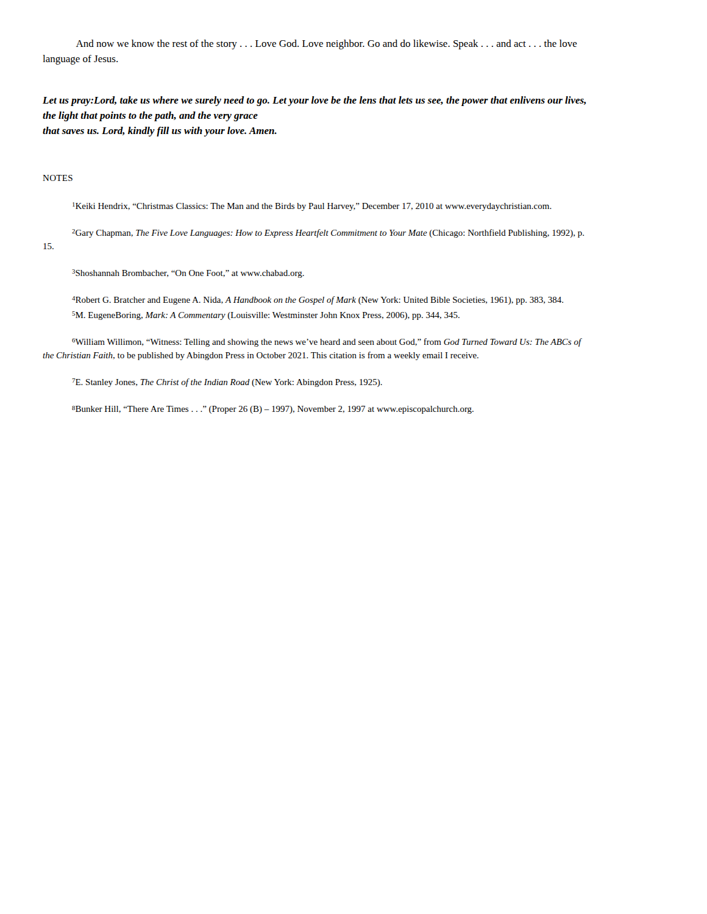And now we know the rest of the story . . . Love God. Love neighbor. Go and do likewise. Speak . . . and act . . . the love language of Jesus.
Let us pray:Lord, take us where we surely need to go. Let your love be the lens that lets us see, the power that enlivens our lives, the light that points to the path, and the very grace
that saves us. Lord, kindly fill us with your love. Amen.
NOTES
1Keiki Hendrix, “Christmas Classics: The Man and the Birds by Paul Harvey,” December 17, 2010 at www.everydaychristian.com.
2Gary Chapman, The Five Love Languages: How to Express Heartfelt Commitment to Your Mate (Chicago: Northfield Publishing, 1992), p. 15.
3Shoshannah Brombacher, “On One Foot,” at www.chabad.org.
4Robert G. Bratcher and Eugene A. Nida, A Handbook on the Gospel of Mark (New York: United Bible Societies, 1961), pp. 383, 384.
5M. EugeneBoring, Mark: A Commentary (Louisville: Westminster John Knox Press, 2006), pp. 344, 345.
6William Willimon, “Witness: Telling and showing the news we’ve heard and seen about God,” from God Turned Toward Us: The ABCs of the Christian Faith, to be published by Abingdon Press in October 2021. This citation is from a weekly email I receive.
7E. Stanley Jones, The Christ of the Indian Road (New York: Abingdon Press, 1925).
8Bunker Hill, “There Are Times . . .” (Proper 26 (B) – 1997), November 2, 1997 at www.episcopalchurch.org.